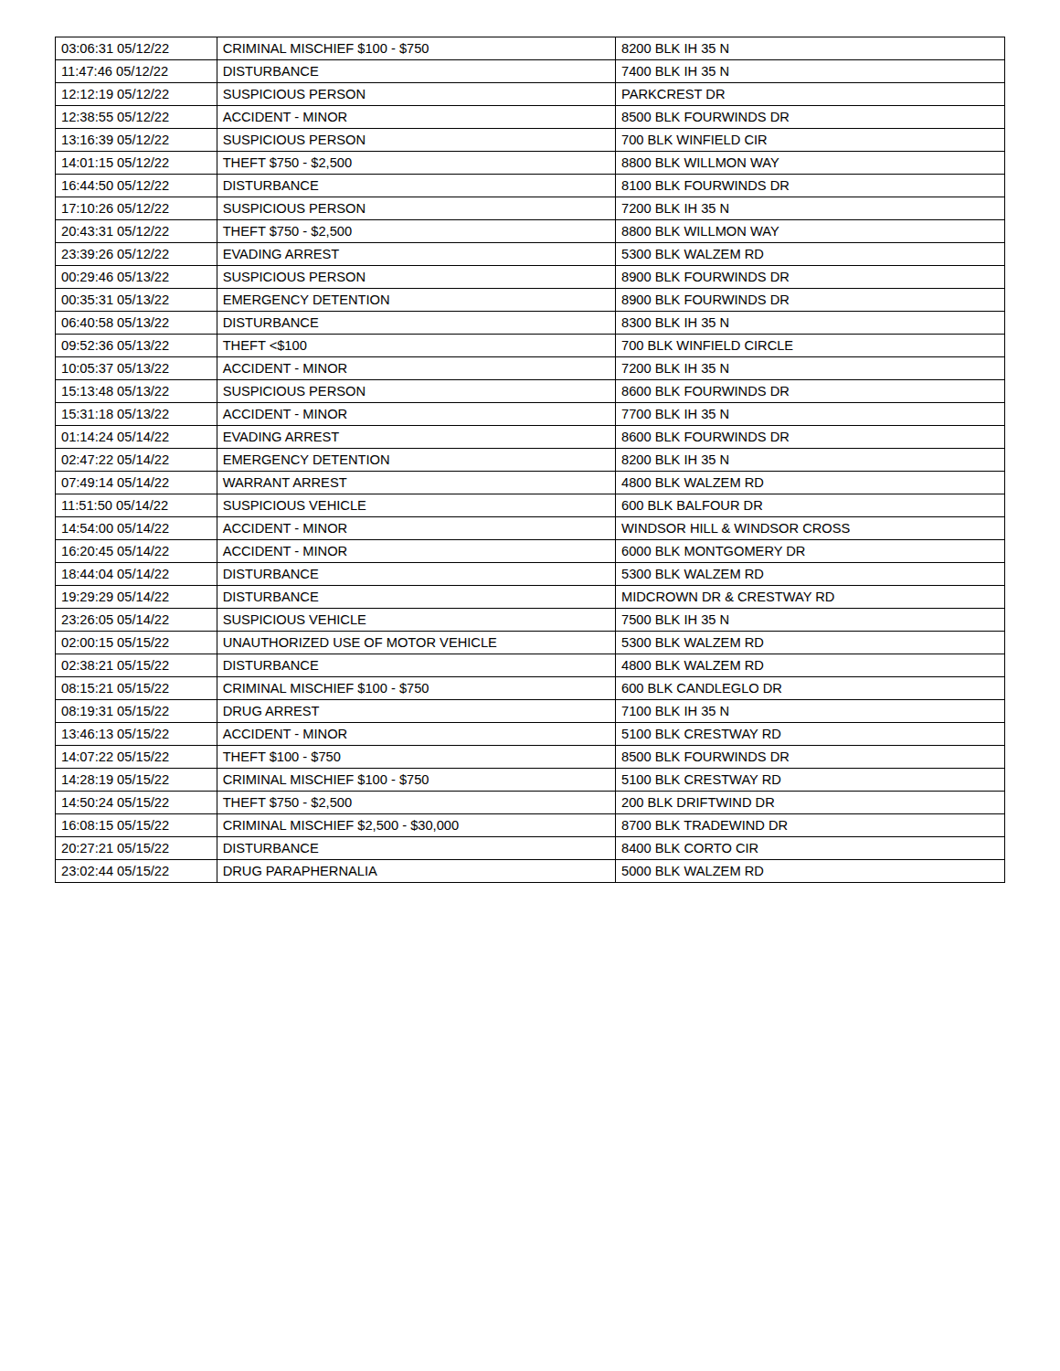| 03:06:31 05/12/22 | CRIMINAL MISCHIEF $100 - $750 | 8200 BLK IH 35 N |
| 11:47:46 05/12/22 | DISTURBANCE | 7400 BLK IH 35 N |
| 12:12:19 05/12/22 | SUSPICIOUS PERSON | PARKCREST DR |
| 12:38:55 05/12/22 | ACCIDENT - MINOR | 8500 BLK FOURWINDS DR |
| 13:16:39 05/12/22 | SUSPICIOUS PERSON | 700 BLK WINFIELD CIR |
| 14:01:15 05/12/22 | THEFT $750 - $2,500 | 8800 BLK WILLMON WAY |
| 16:44:50 05/12/22 | DISTURBANCE | 8100 BLK FOURWINDS DR |
| 17:10:26 05/12/22 | SUSPICIOUS PERSON | 7200 BLK IH 35 N |
| 20:43:31 05/12/22 | THEFT $750 - $2,500 | 8800 BLK WILLMON WAY |
| 23:39:26 05/12/22 | EVADING ARREST | 5300 BLK WALZEM RD |
| 00:29:46 05/13/22 | SUSPICIOUS PERSON | 8900 BLK FOURWINDS DR |
| 00:35:31 05/13/22 | EMERGENCY DETENTION | 8900 BLK FOURWINDS DR |
| 06:40:58 05/13/22 | DISTURBANCE | 8300 BLK IH 35 N |
| 09:52:36 05/13/22 | THEFT <$100 | 700 BLK WINFIELD CIRCLE |
| 10:05:37 05/13/22 | ACCIDENT - MINOR | 7200 BLK IH 35 N |
| 15:13:48 05/13/22 | SUSPICIOUS PERSON | 8600 BLK FOURWINDS DR |
| 15:31:18 05/13/22 | ACCIDENT - MINOR | 7700 BLK IH 35 N |
| 01:14:24 05/14/22 | EVADING ARREST | 8600 BLK FOURWINDS DR |
| 02:47:22 05/14/22 | EMERGENCY DETENTION | 8200 BLK IH 35 N |
| 07:49:14 05/14/22 | WARRANT ARREST | 4800 BLK WALZEM RD |
| 11:51:50 05/14/22 | SUSPICIOUS VEHICLE | 600 BLK BALFOUR DR |
| 14:54:00 05/14/22 | ACCIDENT - MINOR | WINDSOR HILL & WINDSOR CROSS |
| 16:20:45 05/14/22 | ACCIDENT - MINOR | 6000 BLK MONTGOMERY DR |
| 18:44:04 05/14/22 | DISTURBANCE | 5300 BLK WALZEM RD |
| 19:29:29 05/14/22 | DISTURBANCE | MIDCROWN DR & CRESTWAY RD |
| 23:26:05 05/14/22 | SUSPICIOUS VEHICLE | 7500 BLK IH 35 N |
| 02:00:15 05/15/22 | UNAUTHORIZED USE OF MOTOR VEHICLE | 5300 BLK WALZEM RD |
| 02:38:21 05/15/22 | DISTURBANCE | 4800 BLK WALZEM RD |
| 08:15:21 05/15/22 | CRIMINAL MISCHIEF $100 - $750 | 600 BLK CANDLEGLO DR |
| 08:19:31 05/15/22 | DRUG ARREST | 7100 BLK IH 35 N |
| 13:46:13 05/15/22 | ACCIDENT - MINOR | 5100 BLK CRESTWAY RD |
| 14:07:22 05/15/22 | THEFT $100 - $750 | 8500 BLK FOURWINDS DR |
| 14:28:19 05/15/22 | CRIMINAL MISCHIEF $100 - $750 | 5100 BLK CRESTWAY RD |
| 14:50:24 05/15/22 | THEFT $750 - $2,500 | 200 BLK DRIFTWIND DR |
| 16:08:15 05/15/22 | CRIMINAL MISCHIEF $2,500 - $30,000 | 8700 BLK TRADEWIND DR |
| 20:27:21 05/15/22 | DISTURBANCE | 8400 BLK CORTO CIR |
| 23:02:44 05/15/22 | DRUG PARAPHERNALIA | 5000 BLK WALZEM RD |